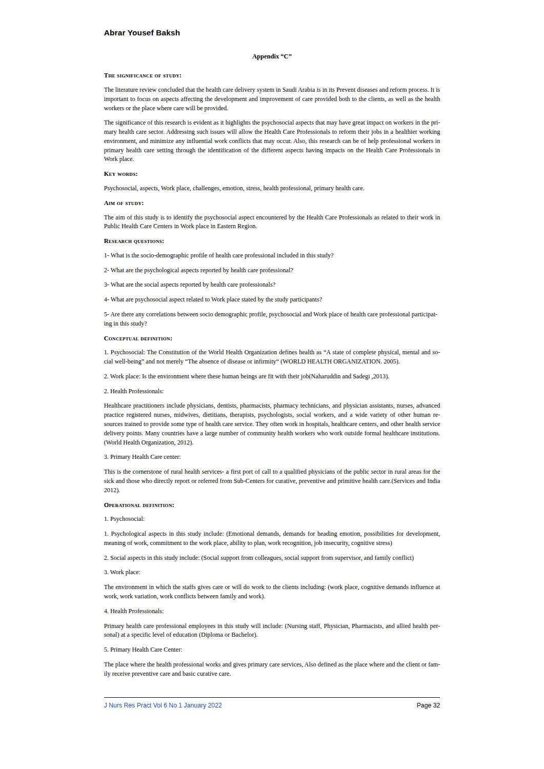Abrar Yousef Baksh
Appendix “C”
The significance of study:
The literature review concluded that the health care delivery system in Saudi Arabia is in its Prevent diseases and reform process. It is important to focus on aspects affecting the development and improvement of care provided both to the clients, as well as the health workers or the place where care will be provided.
The significance of this research is evident as it highlights the psychosocial aspects that may have great impact on workers in the primary health care sector. Addressing such issues will allow the Health Care Professionals to reform their jobs in a healthier working environment, and minimize any influential work conflicts that may occur. Also, this research can be of help professional workers in primary health care setting through the identification of the different aspects having impacts on the Health Care Professionals in Work place.
Key words:
Psychosocial, aspects, Work place, challenges, emotion, stress, health professional, primary health care.
Aim of study:
The aim of this study is to identify the psychosocial aspect encountered by the Health Care Professionals as related to their work in Public Health Care Centers in Work place in Eastern Region.
Research questions:
1- What is the socio-demographic profile of health care professional included in this study?
2- What are the psychological aspects reported by health care professional?
3- What are the social aspects reported by health care professionals?
4- What are psychosocial aspect related to Work place stated by the study participants?
5- Are there any correlations between socio demographic profile, psychosocial and Work place of health care professional participating in this study?
Conceptual definition:
1. Psychosocial: The Constitution of the World Health Organization defines health as “A state of complete physical, mental and social well-being” and not merely “The absence of disease or infirmity“ (WORLD HEALTH ORGANIZATION. 2005).
2. Work place: Is the environment where these human beings are fit with their job(Naharuddin and Sadegi ,2013).
2. Health Professionals:
Healthcare practitioners include physicians, dentists, pharmacists, pharmacy technicians, and physician assistants, nurses, advanced practice registered nurses, midwives, dietitians, therapists, psychologists, social workers, and a wide variety of other human resources trained to provide some type of health care service. They often work in hospitals, healthcare centers, and other health service delivery points. Many countries have a large number of community health workers who work outside formal healthcare institutions. (World Health Organization, 2012).
3. Primary Health Care center:
This is the cornerstone of rural health services- a first port of call to a qualified physicians of the public sector in rural areas for the sick and those who directly report or referred from Sub-Centers for curative, preventive and primitive health care.(Services and India 2012).
Operational definition:
1. Psychosocial:
1. Psychological aspects in this study include: (Emotional demands, demands for heading emotion, possibilities for development, meaning of work, commitment to the work place, ability to plan, work recognition, job insecurity, cognitive stress)
2. Social aspects in this study include: (Social support from colleagues, social support from supervisor, and family conflict)
3. Work place:
The environment in which the staffs gives care or will do work to the clients including: (work place, cognitive demands influence at work, work variation, work conflicts between family and work).
4. Health Professionals:
Primary health care professional employees in this study will include: (Nursing staff, Physician, Pharmacists, and allied health personal) at a specific level of education (Diploma or Bachelor).
5. Primary Health Care Center:
The place where the health professional works and gives primary care services, Also defined as the place where and the client or family receive preventive care and basic curative care.
J Nurs Res Pract Vol 6 No 1 January 2022
Page 32